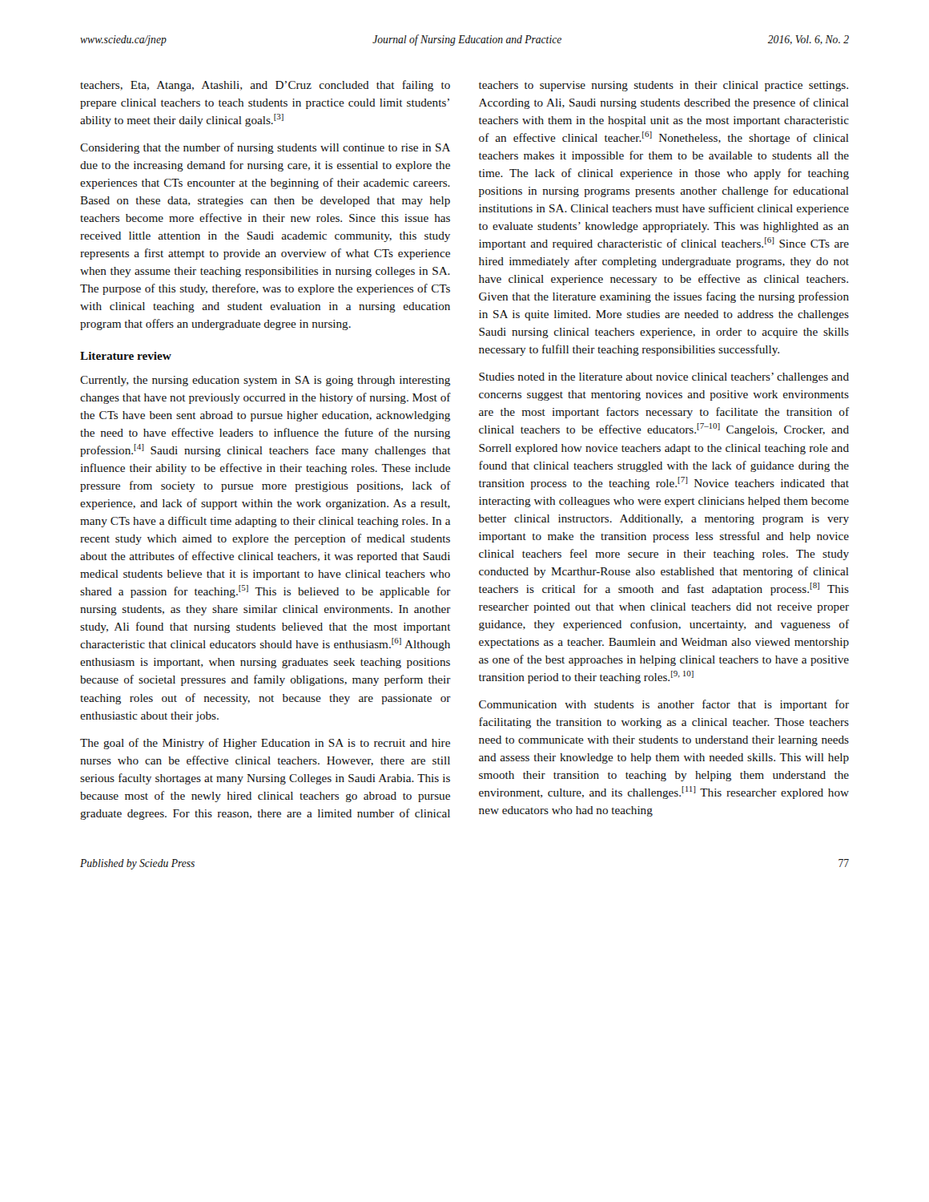www.sciedu.ca/jnep Journal of Nursing Education and Practice 2016, Vol. 6, No. 2
teachers, Eta, Atanga, Atashili, and D’Cruz concluded that failing to prepare clinical teachers to teach students in practice could limit students’ ability to meet their daily clinical goals.[3]
Considering that the number of nursing students will continue to rise in SA due to the increasing demand for nursing care, it is essential to explore the experiences that CTs encounter at the beginning of their academic careers. Based on these data, strategies can then be developed that may help teachers become more effective in their new roles. Since this issue has received little attention in the Saudi academic community, this study represents a first attempt to provide an overview of what CTs experience when they assume their teaching responsibilities in nursing colleges in SA. The purpose of this study, therefore, was to explore the experiences of CTs with clinical teaching and student evaluation in a nursing education program that offers an undergraduate degree in nursing.
Literature review
Currently, the nursing education system in SA is going through interesting changes that have not previously occurred in the history of nursing. Most of the CTs have been sent abroad to pursue higher education, acknowledging the need to have effective leaders to influence the future of the nursing profession.[4] Saudi nursing clinical teachers face many challenges that influence their ability to be effective in their teaching roles. These include pressure from society to pursue more prestigious positions, lack of experience, and lack of support within the work organization. As a result, many CTs have a difficult time adapting to their clinical teaching roles. In a recent study which aimed to explore the perception of medical students about the attributes of effective clinical teachers, it was reported that Saudi medical students believe that it is important to have clinical teachers who shared a passion for teaching.[5] This is believed to be applicable for nursing students, as they share similar clinical environments. In another study, Ali found that nursing students believed that the most important characteristic that clinical educators should have is enthusiasm.[6] Although enthusiasm is important, when nursing graduates seek teaching positions because of societal pressures and family obligations, many perform their teaching roles out of necessity, not because they are passionate or enthusiastic about their jobs.
The goal of the Ministry of Higher Education in SA is to recruit and hire nurses who can be effective clinical teachers. However, there are still serious faculty shortages at many Nursing Colleges in Saudi Arabia. This is because most of the newly hired clinical teachers go abroad to pursue graduate degrees. For this reason, there are a limited number of clinical teachers to supervise nursing students in their clinical practice settings. According to Ali, Saudi nursing students described the presence of clinical teachers with them in the hospital unit as the most important characteristic of an effective clinical teacher.[6] Nonetheless, the shortage of clinical teachers makes it impossible for them to be available to students all the time. The lack of clinical experience in those who apply for teaching positions in nursing programs presents another challenge for educational institutions in SA. Clinical teachers must have sufficient clinical experience to evaluate students’ knowledge appropriately. This was highlighted as an important and required characteristic of clinical teachers.[6] Since CTs are hired immediately after completing undergraduate programs, they do not have clinical experience necessary to be effective as clinical teachers. Given that the literature examining the issues facing the nursing profession in SA is quite limited. More studies are needed to address the challenges Saudi nursing clinical teachers experience, in order to acquire the skills necessary to fulfill their teaching responsibilities successfully.
Studies noted in the literature about novice clinical teachers’ challenges and concerns suggest that mentoring novices and positive work environments are the most important factors necessary to facilitate the transition of clinical teachers to be effective educators.[7–10] Cangelois, Crocker, and Sorrell explored how novice teachers adapt to the clinical teaching role and found that clinical teachers struggled with the lack of guidance during the transition process to the teaching role.[7] Novice teachers indicated that interacting with colleagues who were expert clinicians helped them become better clinical instructors. Additionally, a mentoring program is very important to make the transition process less stressful and help novice clinical teachers feel more secure in their teaching roles. The study conducted by Mcarthur-Rouse also established that mentoring of clinical teachers is critical for a smooth and fast adaptation process.[8] This researcher pointed out that when clinical teachers did not receive proper guidance, they experienced confusion, uncertainty, and vagueness of expectations as a teacher. Baumlein and Weidman also viewed mentorship as one of the best approaches in helping clinical teachers to have a positive transition period to their teaching roles.[9, 10]
Communication with students is another factor that is important for facilitating the transition to working as a clinical teacher. Those teachers need to communicate with their students to understand their learning needs and assess their knowledge to help them with needed skills. This will help smooth their transition to teaching by helping them understand the environment, culture, and its challenges.[11] This researcher explored how new educators who had no teaching
Published by Sciedu Press 77